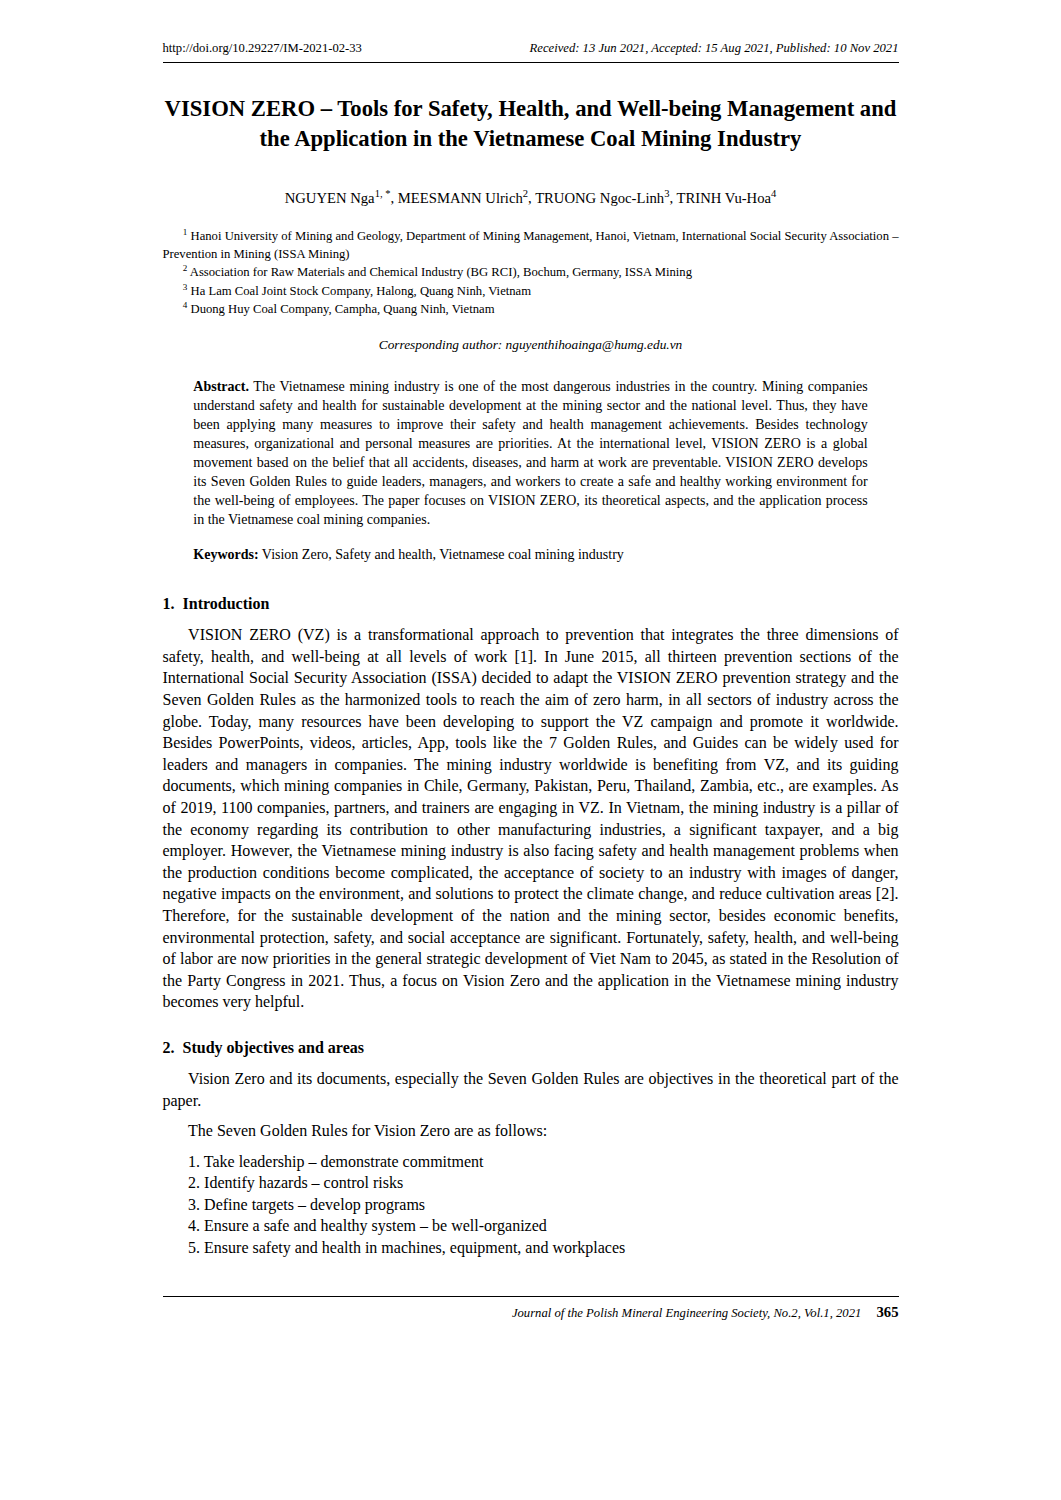http://doi.org/10.29227/IM-2021-02-33 Received: 13 Jun 2021, Accepted: 15 Aug 2021, Published: 10 Nov 2021
VISION ZERO – Tools for Safety, Health, and Well-being Management and the Application in the Vietnamese Coal Mining Industry
NGUYEN Nga1, *, MEESMANN Ulrich2, TRUONG Ngoc-Linh3, TRINH Vu-Hoa4
1 Hanoi University of Mining and Geology, Department of Mining Management, Hanoi, Vietnam, International Social Security Association – Prevention in Mining (ISSA Mining)
2 Association for Raw Materials and Chemical Industry (BG RCI), Bochum, Germany, ISSA Mining
3 Ha Lam Coal Joint Stock Company, Halong, Quang Ninh, Vietnam
4 Duong Huy Coal Company, Campha, Quang Ninh, Vietnam
Corresponding author: nguyenthihoainga@humg.edu.vn
Abstract. The Vietnamese mining industry is one of the most dangerous industries in the country. Mining companies understand safety and health for sustainable development at the mining sector and the national level. Thus, they have been applying many measures to improve their safety and health management achievements. Besides technology measures, organizational and personal measures are priorities. At the international level, VISION ZERO is a global movement based on the belief that all accidents, diseases, and harm at work are preventable. VISION ZERO develops its Seven Golden Rules to guide leaders, managers, and workers to create a safe and healthy working environment for the well-being of employees. The paper focuses on VISION ZERO, its theoretical aspects, and the application process in the Vietnamese coal mining companies.
Keywords: Vision Zero, Safety and health, Vietnamese coal mining industry
1. Introduction
VISION ZERO (VZ) is a transformational approach to prevention that integrates the three dimensions of safety, health, and well-being at all levels of work [1]. In June 2015, all thirteen prevention sections of the International Social Security Association (ISSA) decided to adapt the VISION ZERO prevention strategy and the Seven Golden Rules as the harmonized tools to reach the aim of zero harm, in all sectors of industry across the globe. Today, many resources have been developing to support the VZ campaign and promote it worldwide. Besides PowerPoints, videos, articles, App, tools like the 7 Golden Rules, and Guides can be widely used for leaders and managers in companies. The mining industry worldwide is benefiting from VZ, and its guiding documents, which mining companies in Chile, Germany, Pakistan, Peru, Thailand, Zambia, etc., are examples. As of 2019, 1100 companies, partners, and trainers are engaging in VZ. In Vietnam, the mining industry is a pillar of the economy regarding its contribution to other manufacturing industries, a significant taxpayer, and a big employer. However, the Vietnamese mining industry is also facing safety and health management problems when the production conditions become complicated, the acceptance of society to an industry with images of danger, negative impacts on the environment, and solutions to protect the climate change, and reduce cultivation areas [2]. Therefore, for the sustainable development of the nation and the mining sector, besides economic benefits, environmental protection, safety, and social acceptance are significant. Fortunately, safety, health, and well-being of labor are now priorities in the general strategic development of Viet Nam to 2045, as stated in the Resolution of the Party Congress in 2021. Thus, a focus on Vision Zero and the application in the Vietnamese mining industry becomes very helpful.
2. Study objectives and areas
Vision Zero and its documents, especially the Seven Golden Rules are objectives in the theoretical part of the paper.
The Seven Golden Rules for Vision Zero are as follows:
1. Take leadership – demonstrate commitment
2. Identify hazards – control risks
3. Define targets – develop programs
4. Ensure a safe and healthy system – be well-organized
5. Ensure safety and health in machines, equipment, and workplaces
Journal of the Polish Mineral Engineering Society, No.2, Vol.1, 2021 365